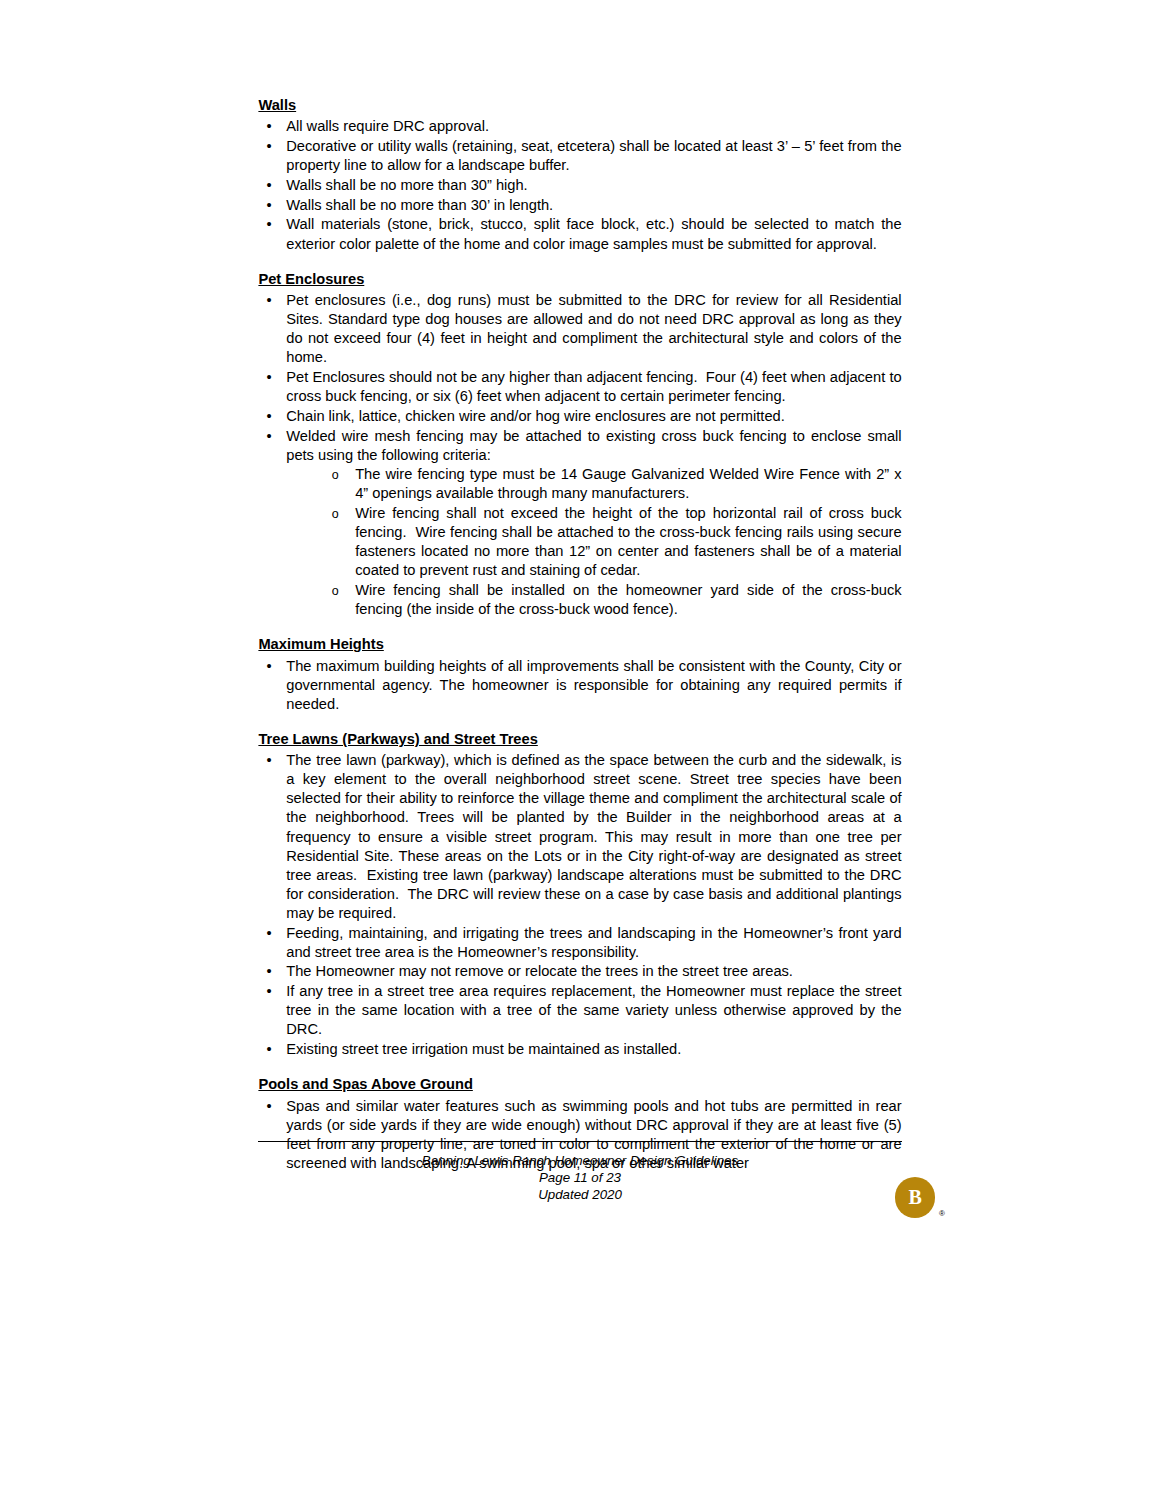Walls
All walls require DRC approval.
Decorative or utility walls (retaining, seat, etcetera) shall be located at least 3’ – 5’ feet from the property line to allow for a landscape buffer.
Walls shall be no more than 30” high.
Walls shall be no more than 30’ in length.
Wall materials (stone, brick, stucco, split face block, etc.) should be selected to match the exterior color palette of the home and color image samples must be submitted for approval.
Pet Enclosures
Pet enclosures (i.e., dog runs) must be submitted to the DRC for review for all Residential Sites. Standard type dog houses are allowed and do not need DRC approval as long as they do not exceed four (4) feet in height and compliment the architectural style and colors of the home.
Pet Enclosures should not be any higher than adjacent fencing. Four (4) feet when adjacent to cross buck fencing, or six (6) feet when adjacent to certain perimeter fencing.
Chain link, lattice, chicken wire and/or hog wire enclosures are not permitted.
Welded wire mesh fencing may be attached to existing cross buck fencing to enclose small pets using the following criteria:
The wire fencing type must be 14 Gauge Galvanized Welded Wire Fence with 2” x 4” openings available through many manufacturers.
Wire fencing shall not exceed the height of the top horizontal rail of cross buck fencing. Wire fencing shall be attached to the cross-buck fencing rails using secure fasteners located no more than 12” on center and fasteners shall be of a material coated to prevent rust and staining of cedar.
Wire fencing shall be installed on the homeowner yard side of the cross-buck fencing (the inside of the cross-buck wood fence).
Maximum Heights
The maximum building heights of all improvements shall be consistent with the County, City or governmental agency. The homeowner is responsible for obtaining any required permits if needed.
Tree Lawns (Parkways) and Street Trees
The tree lawn (parkway), which is defined as the space between the curb and the sidewalk, is a key element to the overall neighborhood street scene. Street tree species have been selected for their ability to reinforce the village theme and compliment the architectural scale of the neighborhood. Trees will be planted by the Builder in the neighborhood areas at a frequency to ensure a visible street program. This may result in more than one tree per Residential Site. These areas on the Lots or in the City right-of-way are designated as street tree areas. Existing tree lawn (parkway) landscape alterations must be submitted to the DRC for consideration. The DRC will review these on a case by case basis and additional plantings may be required.
Feeding, maintaining, and irrigating the trees and landscaping in the Homeowner’s front yard and street tree area is the Homeowner’s responsibility.
The Homeowner may not remove or relocate the trees in the street tree areas.
If any tree in a street tree area requires replacement, the Homeowner must replace the street tree in the same location with a tree of the same variety unless otherwise approved by the DRC.
Existing street tree irrigation must be maintained as installed.
Pools and Spas Above Ground
Spas and similar water features such as swimming pools and hot tubs are permitted in rear yards (or side yards if they are wide enough) without DRC approval if they are at least five (5) feet from any property line, are toned in color to compliment the exterior of the home or are screened with landscaping. A swimming pool, spa or other similar water
Banning Lewis Ranch Homeowner Design Guidelines
Page 11 of 23
Updated 2020
B
®